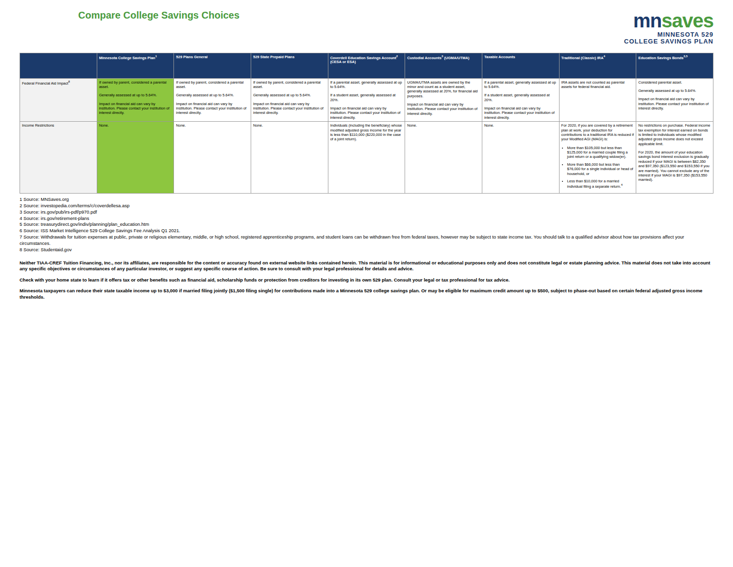Compare College Savings Choices
mnsaves
MINNESOTA 529
COLLEGE SAVINGS PLAN
| | Minnesota College Savings Plan 1 | 529 Plans General | 529 State Prepaid Plans | Coverdell Education Savings Account 2 (CESA or ESA) | Custodial Accounts 3 (UGMA/UTMA) | Taxable Accounts | Traditional (Classic) IRA 4 | Education Savings Bonds 3,5 |
| --- | --- | --- | --- | --- | --- | --- | --- | --- |
| Federal Financial Aid Impact 8 | If owned by parent, considered a parental asset. Generally assessed at up to 5.64%. Impact on financial aid can vary by institution. Please contact your institution of interest directly. | If owned by parent, considered a parental asset. Generally assessed at up to 5.64%. Impact on financial aid can vary by institution. Please contact your institution of interest directly. | If owned by parent, considered a parental asset. Generally assessed at up to 5.64%. Impact on financial aid can vary by institution. Please contact your institution of interest directly. | If a parental asset, generally assessed at up to 5.64%. If a student asset, generally assessed at 20%. Impact on financial aid can vary by institution. Please contact your institution of interest directly. | UGMA/UTMA assets are owned by the minor and count as a student asset, generally assessed at 20%, for financial aid purposes. Impact on financial aid can vary by institution. Please contact your institution of interest directly. | If a parental asset, generally assessed at up to 5.64%. If a student asset, generally assessed at 20%. Impact on financial aid can vary by institution. Please contact your institution of interest directly. | IRA assets are not counted as parental assets for federal financial aid. | Considered parental asset. Generally assessed at up to 5.64%. Impact on financial aid can vary by institution. Please contact your institution of interest directly. |
| Income Restrictions | None. | None. | None. | Individuals (including the beneficiary) whose modified adjusted gross income for the year is less than $110,000 ($220,000 in the case of a joint return). | None. | None. | For 2020, if you are covered by a retirement plan at work, your deduction for contributions to a traditional IRA is reduced if your Modified AGI (MAGI) is: More than $105,000 but less than $125,000 for a married couple filing a joint return or a qualifying widow(er). More than $66,000 but less than $76,000 for a single individual or head of household, or Less than $10,000 for a married individual filing a separate return. 4 | No restrictions on purchase. Federal income tax exemption for interest earned on bonds is limited to individuals whose modified adjusted gross income does not exceed applicable limit. For 2020, the amount of your education savings bond interest exclusion is gradually reduced if your MAGI is between $82,350 and $97,350 ($123,550 and $153,550 if you are married). You cannot exclude any of the interest if your MAGI is $97,350 ($153,550 married). |
1 Source: MNSaves.org
2 Source: investopedia.com/terms/c/coverdellesa.asp
3 Source: irs.gov/pub/irs-pdf/p970.pdf
4 Source: irs.gov/retirement-plans
5 Source: treasurydirect.gov/indiv/planning/plan_education.htm
6 Source: ISS Market Intelligence 529 College Savings Fee Analysis Q1 2021.
7 Source: Withdrawals for tuition expenses at public, private or religious elementary, middle, or high school, registered apprenticeship programs, and student loans can be withdrawn free from federal taxes, however may be subject to state income tax. You should talk to a qualified advisor about how tax provisions affect your circumstances.
8 Source: Studentaid.gov
Neither TIAA-CREF Tuition Financing, Inc., nor its affiliates, are responsible for the content or accuracy found on external website links contained herein. This material is for informational or educational purposes only and does not constitute legal or estate planning advice. This material does not take into account any specific objectives or circumstances of any particular investor, or suggest any specific course of action. Be sure to consult with your legal professional for details and advice.
Check with your home state to learn if it offers tax or other benefits such as financial aid, scholarship funds or protection from creditors for investing in its own 529 plan. Consult your legal or tax professional for tax advice.
Minnesota taxpayers can reduce their state taxable income up to $3,000 if married filing jointly ($1,500 filing single) for contributions made into a Minnesota 529 college savings plan. Or may be eligible for maximum credit amount up to $500, subject to phase-out based on certain federal adjusted gross income thresholds.